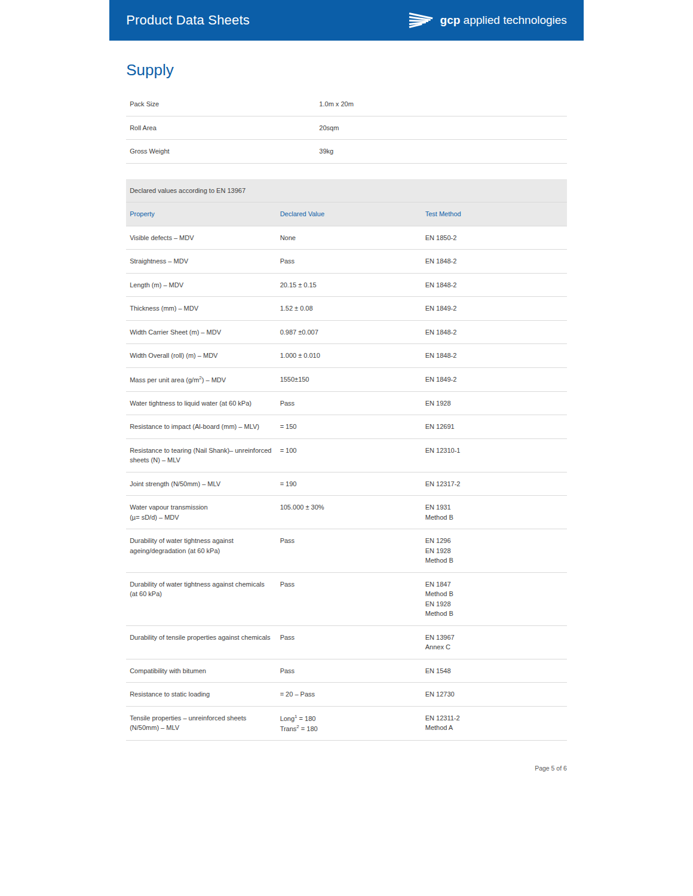Product Data Sheets
gcp applied technologies
Supply
| Pack Size | 1.0m x 20m |
| Roll Area | 20sqm |
| Gross Weight | 39kg |
| Declared values according to EN 13967 | | |
| --- | --- | --- |
| Property | Declared Value | Test Method |
| Visible defects – MDV | None | EN 1850-2 |
| Straightness – MDV | Pass | EN 1848-2 |
| Length (m) – MDV | 20.15 ± 0.15 | EN 1848-2 |
| Thickness (mm) – MDV | 1.52 ± 0.08 | EN 1849-2 |
| Width Carrier Sheet (m) – MDV | 0.987 ±0.007 | EN 1848-2 |
| Width Overall (roll) (m) – MDV | 1.000 ± 0.010 | EN 1848-2 |
| Mass per unit area (g/m 2 ) – MDV | 1550±150 | EN 1849-2 |
| Water tightness to liquid water (at 60 kPa) | Pass | EN 1928 |
| Resistance to impact (Al-board (mm) – MLV) | = 150 | EN 12691 |
| Resistance to tearing (Nail Shank)– unreinforced sheets (N) – MLV | = 100 | EN 12310-1 |
| Joint strength (N/50mm) – MLV | = 190 | EN 12317-2 |
| Water vapour transmission (µ= sD/d) – MDV | 105.000 ± 30% | EN 1931 Method B |
| Durability of water tightness against ageing/degradation (at 60 kPa) | Pass | EN 1296 EN 1928 Method B |
| Durability of water tightness against chemicals (at 60 kPa) | Pass | EN 1847 Method B EN 1928 Method B |
| Durability of tensile properties against chemicals | Pass | EN 13967 Annex C |
| Compatibility with bitumen | Pass | EN 1548 |
| Resistance to static loading | = 20 – Pass | EN 12730 |
| Tensile properties – unreinforced sheets (N/50mm) – MLV | Long 1 = 180 Trans 2 = 180 | EN 12311-2 Method A |
Page 5 of 6